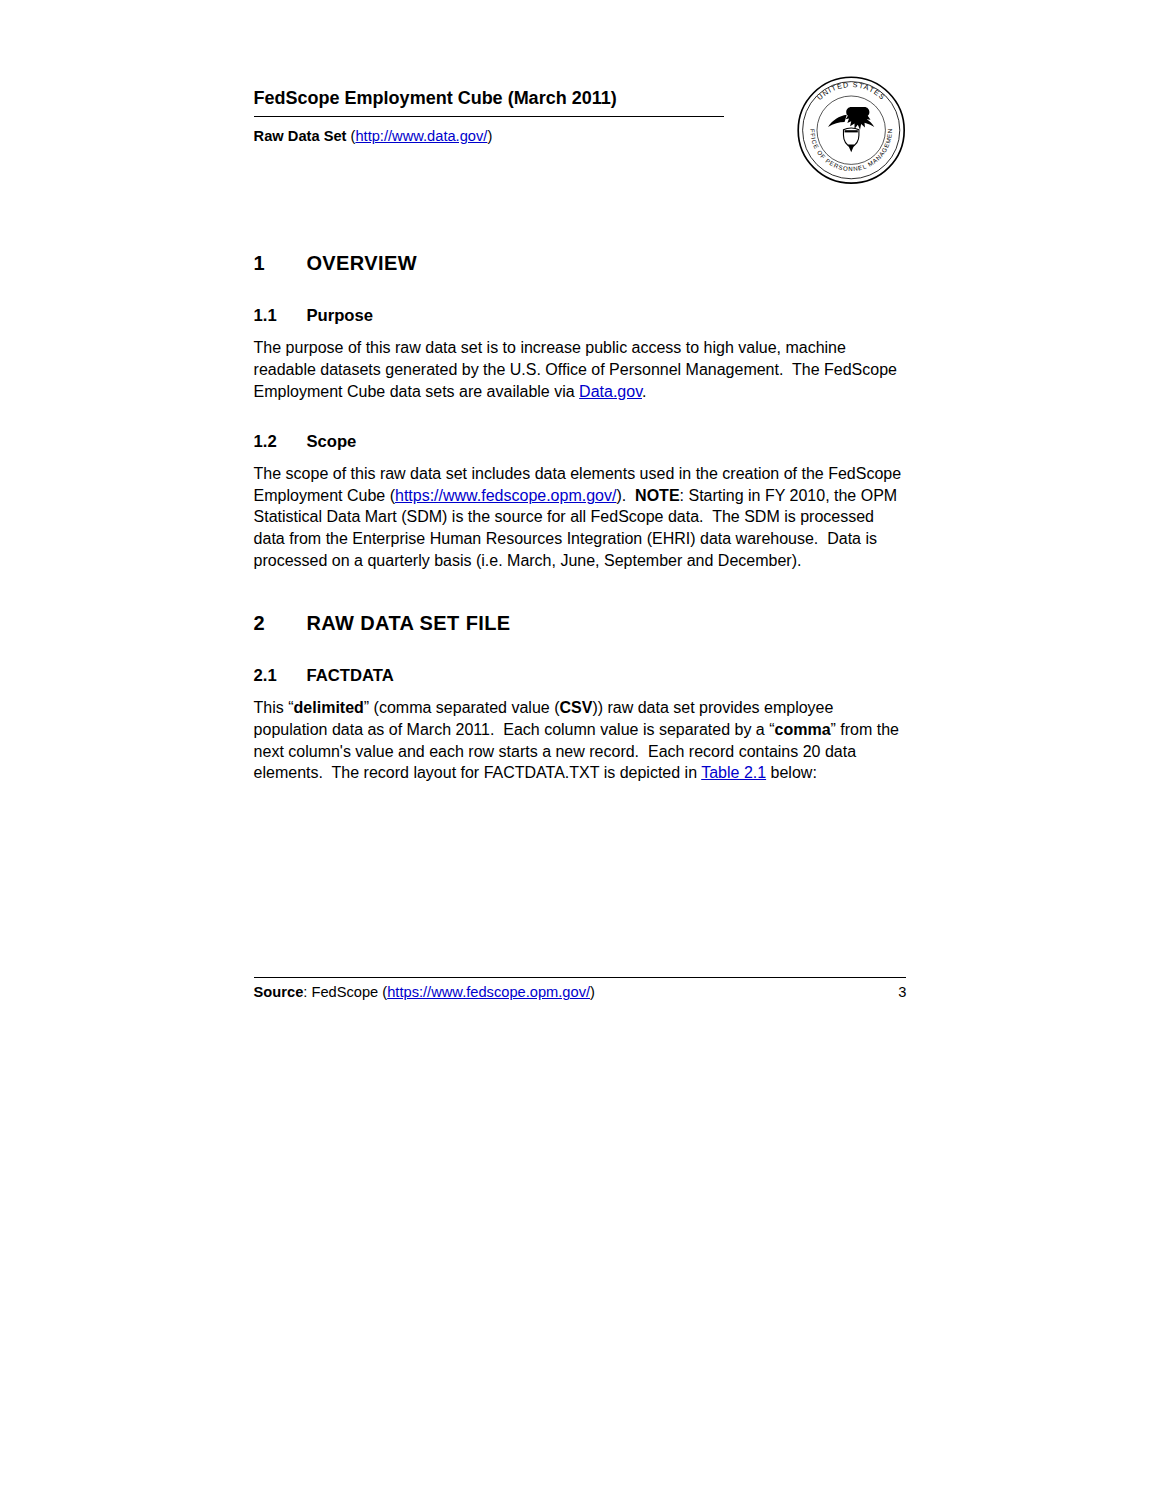FedScope Employment Cube (March 2011)
Raw Data Set (http://www.data.gov/)
UNITED STATES OFFICE OF PERSONNEL MANAGEMENT
1 OVERVIEW
1.1 Purpose
The purpose of this raw data set is to increase public access to high value, machine readable datasets generated by the U.S. Office of Personnel Management. The FedScope Employment Cube data sets are available via Data.gov.
1.2 Scope
The scope of this raw data set includes data elements used in the creation of the FedScope Employment Cube (https://www.fedscope.opm.gov/). NOTE: Starting in FY 2010, the OPM Statistical Data Mart (SDM) is the source for all FedScope data. The SDM is processed data from the Enterprise Human Resources Integration (EHRI) data warehouse. Data is processed on a quarterly basis (i.e. March, June, September and December).
2 RAW DATA SET FILE
2.1 FACTDATA
This “delimited” (comma separated value (CSV)) raw data set provides employee population data as of March 2011. Each column value is separated by a “comma” from the next column's value and each row starts a new record. Each record contains 20 data elements. The record layout for FACTDATA.TXT is depicted in Table 2.1 below:
Source: FedScope (https://www.fedscope.opm.gov/)
3